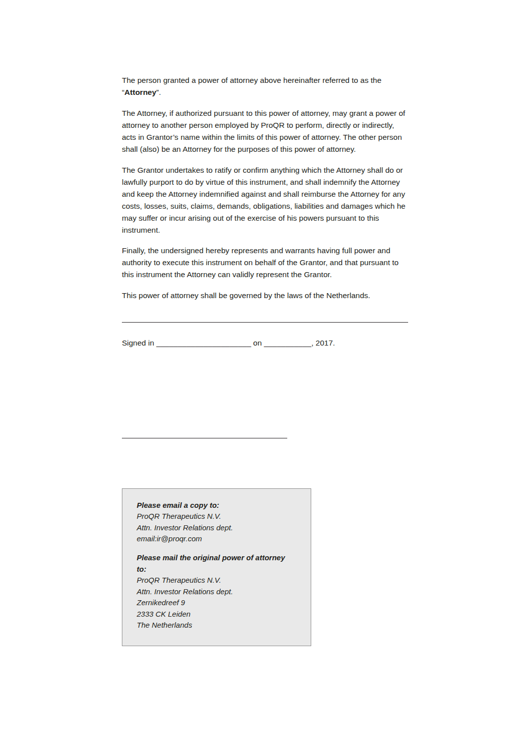The person granted a power of attorney above hereinafter referred to as the “Attorney”.
The Attorney, if authorized pursuant to this power of attorney, may grant a power of attorney to another person employed by ProQR to perform, directly or indirectly, acts in Grantor’s name within the limits of this power of attorney. The other person shall (also) be an Attorney for the purposes of this power of attorney.
The Grantor undertakes to ratify or confirm anything which the Attorney shall do or lawfully purport to do by virtue of this instrument, and shall indemnify the Attorney and keep the Attorney indemnified against and shall reimburse the Attorney for any costs, losses, suits, claims, demands, obligations, liabilities and damages which he may suffer or incur arising out of the exercise of his powers pursuant to this instrument.
Finally, the undersigned hereby represents and warrants having full power and authority to execute this instrument on behalf of the Grantor, and that pursuant to this instrument the Attorney can validly represent the Grantor.
This power of attorney shall be governed by the laws of the Netherlands.
Signed in ______________________ on ___________, 2017.
Please email a copy to:
ProQR Therapeutics N.V.
Attn. Investor Relations dept.
email:ir@proqr.com
Please mail the original power of attorney to:
ProQR Therapeutics N.V.
Attn. Investor Relations dept.
Zernikedreef 9
2333 CK Leiden
The Netherlands